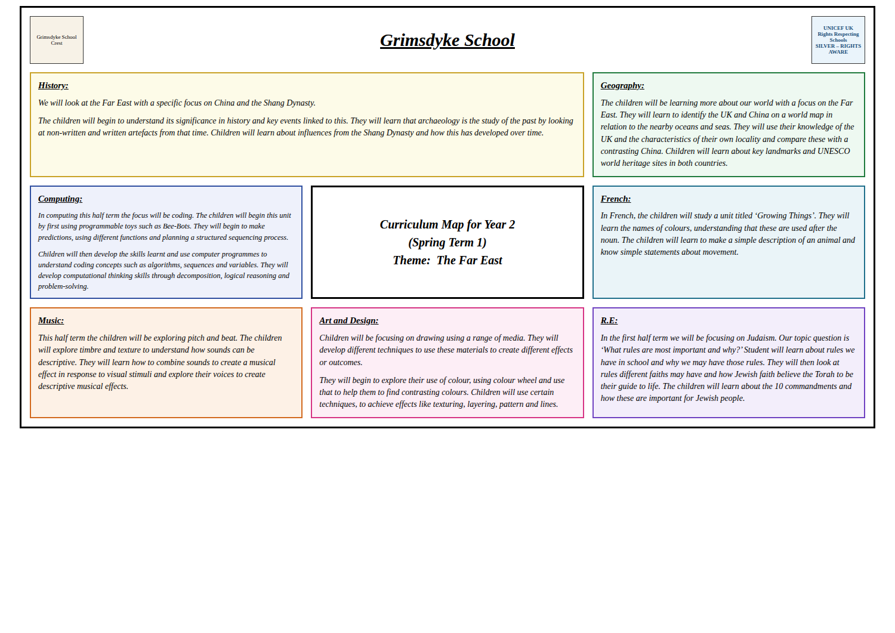Grimsdyke School Crest
Grimsdyke School
UNICEF UK
Rights Respecting Schools
SILVER – RIGHTS AWARE
History:
We will look at the Far East with a specific focus on China and the Shang Dynasty.
The children will begin to understand its significance in history and key events linked to this. They will learn that archaeology is the study of the past by looking at non-written and written artefacts from that time. Children will learn about influences from the Shang Dynasty and how this has developed over time.
Geography:
The children will be learning more about our world with a focus on the Far East. They will learn to identify the UK and China on a world map in relation to the nearby oceans and seas. They will use their knowledge of the UK and the characteristics of their own locality and compare these with a contrasting China. Children will learn about key landmarks and UNESCO world heritage sites in both countries.
Computing:
In computing this half term the focus will be coding. The children will begin this unit by first using programmable toys such as Bee-Bots. They will begin to make predictions, using different functions and planning a structured sequencing process.
Children will then develop the skills learnt and use computer programmes to understand coding concepts such as algorithms, sequences and variables. They will develop computational thinking skills through decomposition, logical reasoning and problem-solving.
Curriculum Map for Year 2
(Spring Term 1)
Theme: The Far East
French:
In French, the children will study a unit titled ‘Growing Things’. They will learn the names of colours, understanding that these are used after the noun. The children will learn to make a simple description of an animal and know simple statements about movement.
Music:
This half term the children will be exploring pitch and beat. The children will explore timbre and texture to understand how sounds can be descriptive. They will learn how to combine sounds to create a musical effect in response to visual stimuli and explore their voices to create descriptive musical effects.
Art and Design:
Children will be focusing on drawing using a range of media. They will develop different techniques to use these materials to create different effects or outcomes.
They will begin to explore their use of colour, using colour wheel and use that to help them to find contrasting colours. Children will use certain techniques, to achieve effects like texturing, layering, pattern and lines.
R.E:
In the first half term we will be focusing on Judaism. Our topic question is ‘What rules are most important and why?’ Student will learn about rules we have in school and why we may have those rules. They will then look at rules different faiths may have and how Jewish faith believe the Torah to be their guide to life. The children will learn about the 10 commandments and how these are important for Jewish people.